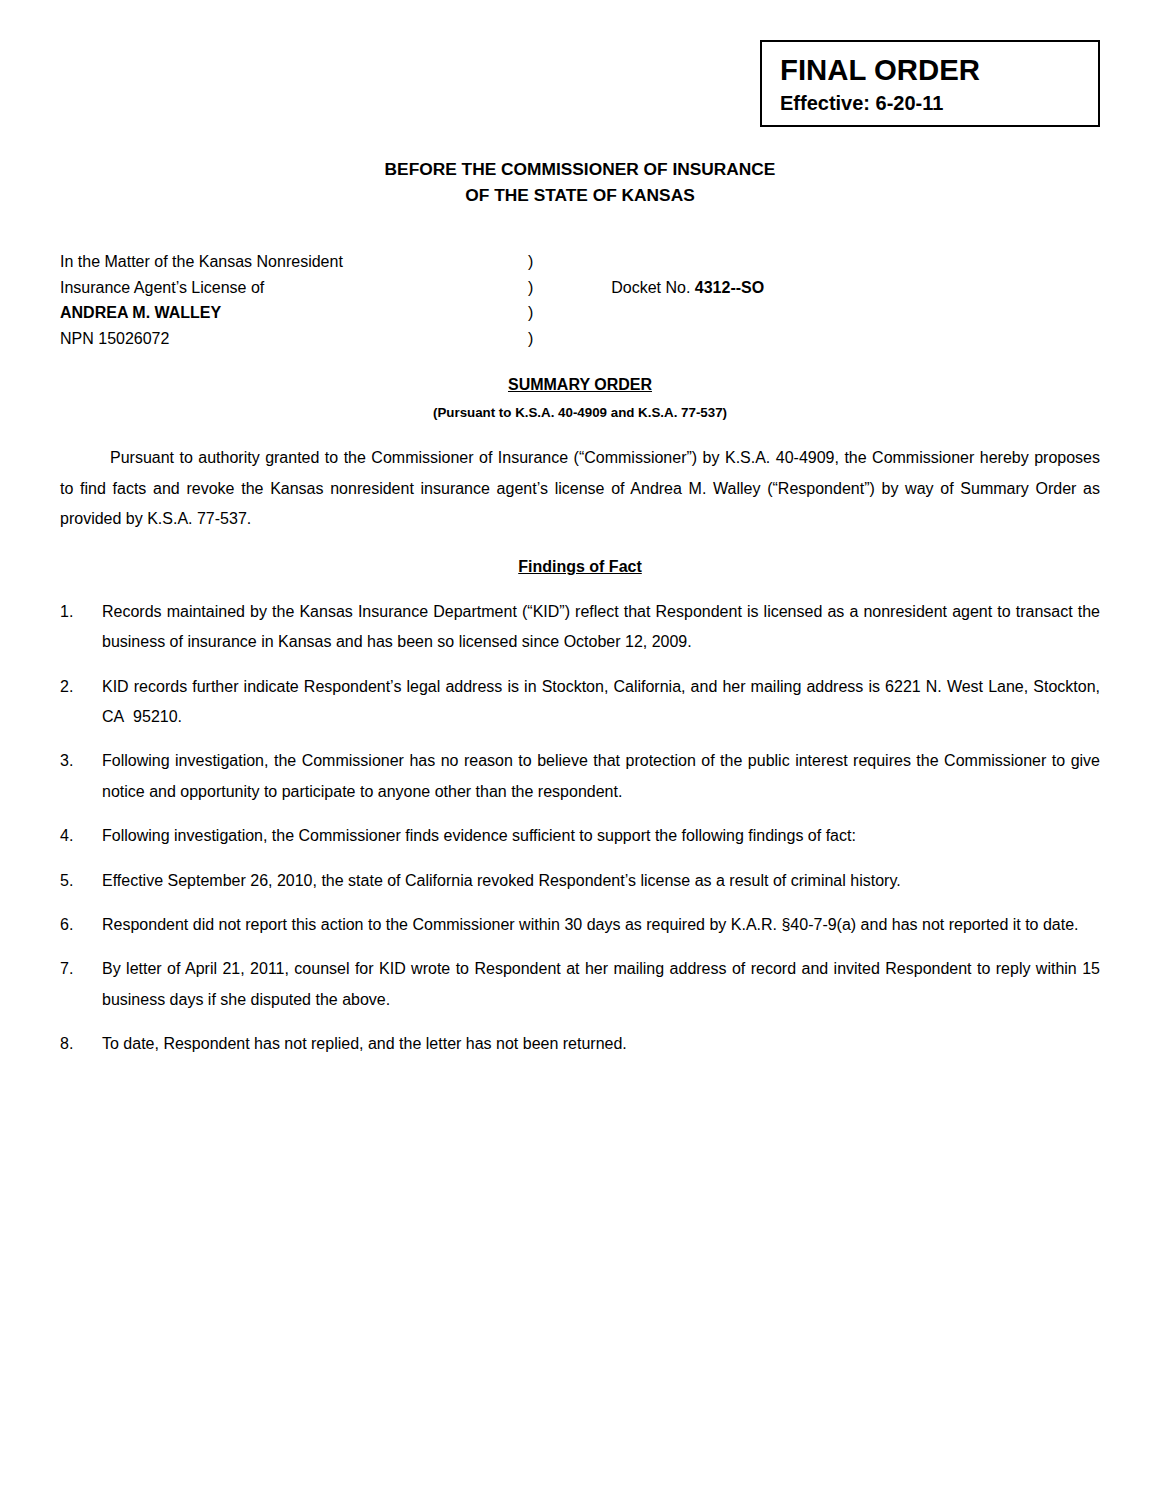FINAL ORDER
Effective: 6-20-11
BEFORE THE COMMISSIONER OF INSURANCE
OF THE STATE OF KANSAS
| In the Matter of the Kansas Nonresident | ) | |
| Insurance Agent’s License of | ) | Docket No. 4312--SO |
| ANDREA M. WALLEY | ) | |
| NPN 15026072 | ) | |
SUMMARY ORDER
(Pursuant to K.S.A. 40-4909 and K.S.A. 77-537)
Pursuant to authority granted to the Commissioner of Insurance (“Commissioner”) by K.S.A. 40-4909, the Commissioner hereby proposes to find facts and revoke the Kansas nonresident insurance agent’s license of Andrea M. Walley (“Respondent”) by way of Summary Order as provided by K.S.A. 77-537.
Findings of Fact
| 1. | Records maintained by the Kansas Insurance Department (“KID”) reflect that Respondent is licensed as a nonresident agent to transact the business of insurance in Kansas and has been so licensed since October 12, 2009. |
| 2. | KID records further indicate Respondent’s legal address is in Stockton, California, and her mailing address is 6221 N. West Lane, Stockton, CA 95210. |
| 3. | Following investigation, the Commissioner has no reason to believe that protection of the public interest requires the Commissioner to give notice and opportunity to participate to anyone other than the respondent. |
| 4. | Following investigation, the Commissioner finds evidence sufficient to support the following findings of fact: |
| 5. | Effective September 26, 2010, the state of California revoked Respondent’s license as a result of criminal history. |
| 6. | Respondent did not report this action to the Commissioner within 30 days as required by K.A.R. §40-7-9(a) and has not reported it to date. |
| 7. | By letter of April 21, 2011, counsel for KID wrote to Respondent at her mailing address of record and invited Respondent to reply within 15 business days if she disputed the above. |
| 8. | To date, Respondent has not replied, and the letter has not been returned. |